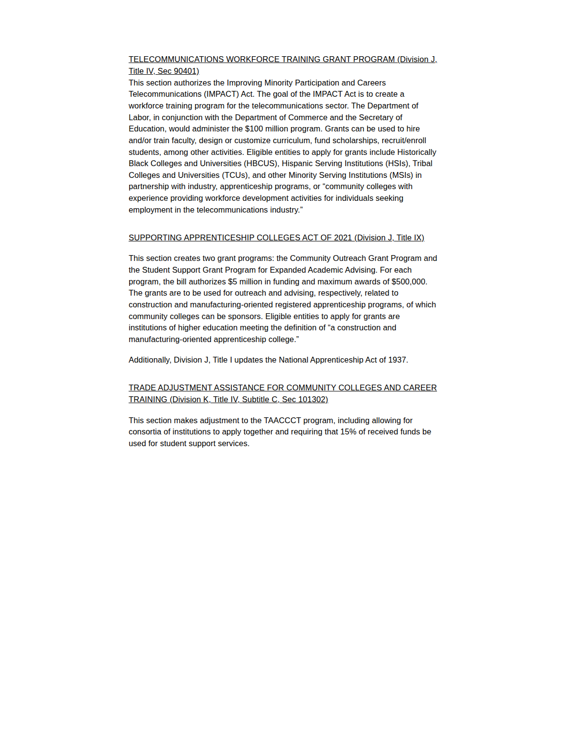TELECOMMUNICATIONS WORKFORCE TRAINING GRANT PROGRAM (Division J, Title IV, Sec 90401)
This section authorizes the Improving Minority Participation and Careers Telecommunications (IMPACT) Act. The goal of the IMPACT Act is to create a workforce training program for the telecommunications sector. The Department of Labor, in conjunction with the Department of Commerce and the Secretary of Education, would administer the $100 million program. Grants can be used to hire and/or train faculty, design or customize curriculum, fund scholarships, recruit/enroll students, among other activities. Eligible entities to apply for grants include Historically Black Colleges and Universities (HBCUS), Hispanic Serving Institutions (HSIs), Tribal Colleges and Universities (TCUs), and other Minority Serving Institutions (MSIs) in partnership with industry, apprenticeship programs, or “community colleges with experience providing workforce development activities for individuals seeking employment in the telecommunications industry.”
SUPPORTING APPRENTICESHIP COLLEGES ACT OF 2021 (Division J, Title IX)
This section creates two grant programs: the Community Outreach Grant Program and the Student Support Grant Program for Expanded Academic Advising. For each program, the bill authorizes $5 million in funding and maximum awards of $500,000. The grants are to be used for outreach and advising, respectively, related to construction and manufacturing-oriented registered apprenticeship programs, of which community colleges can be sponsors. Eligible entities to apply for grants are institutions of higher education meeting the definition of “a construction and manufacturing-oriented apprenticeship college.”
Additionally, Division J, Title I updates the National Apprenticeship Act of 1937.
TRADE ADJUSTMENT ASSISTANCE FOR COMMUNITY COLLEGES AND CAREER TRAINING (Division K, Title IV, Subtitle C, Sec 101302)
This section makes adjustment to the TAACCCT program, including allowing for consortia of institutions to apply together and requiring that 15% of received funds be used for student support services.